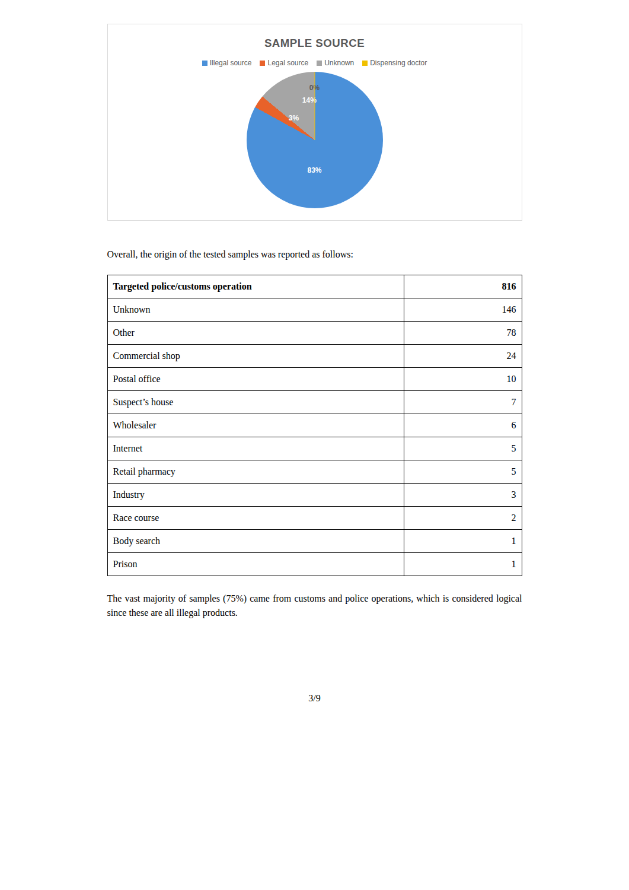SAMPLE SOURCE
Illegal source Legal source Unknown Dispensing doctor
0% 14% 3% 83%
Overall, the origin of the tested samples was reported as follows:
| Targeted police/customs operation | 816 |
| Unknown | 146 |
| Other | 78 |
| Commercial shop | 24 |
| Postal office | 10 |
| Suspect’s house | 7 |
| Wholesaler | 6 |
| Internet | 5 |
| Retail pharmacy | 5 |
| Industry | 3 |
| Race course | 2 |
| Body search | 1 |
| Prison | 1 |
The vast majority of samples (75%) came from customs and police operations, which is considered logical since these are all illegal products.
3/9